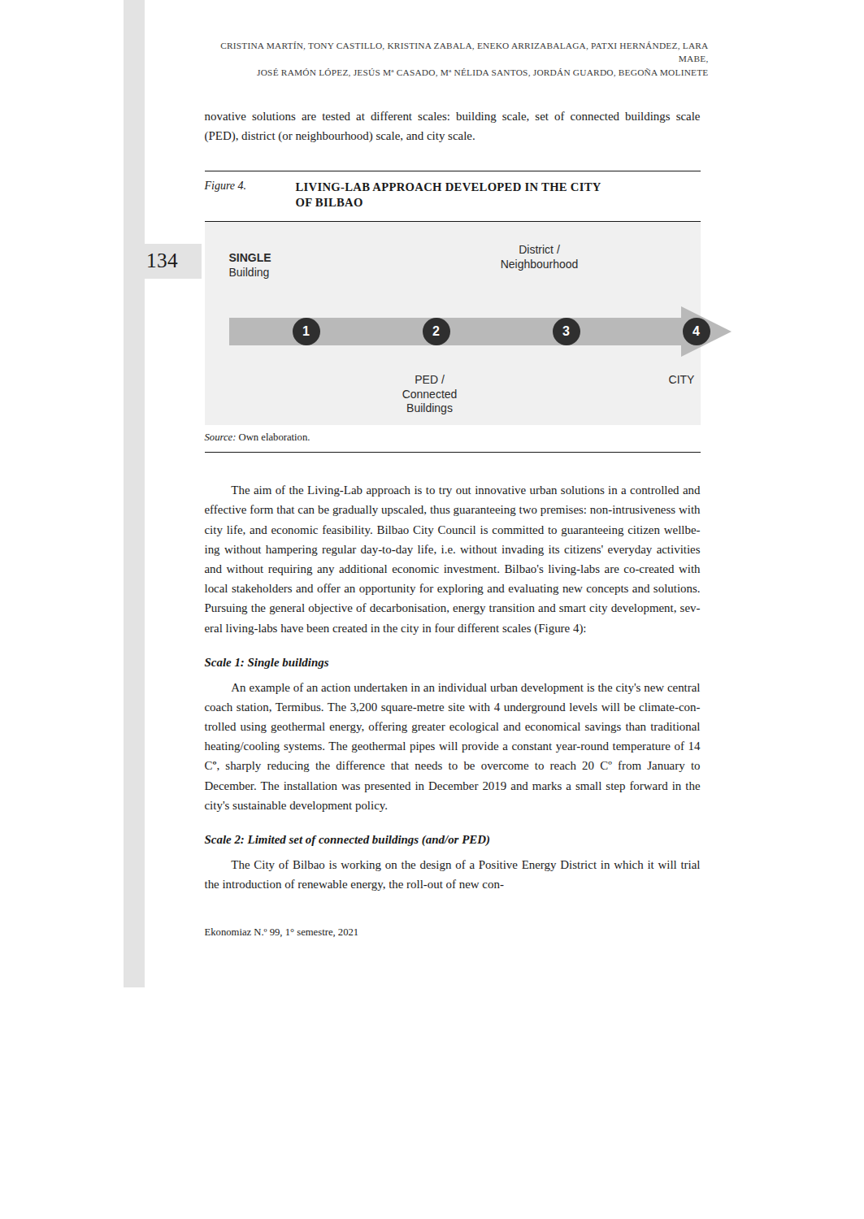134
CRISTINA MARTÍN, TONY CASTILLO, KRISTINA ZABALA, ENEKO ARRIZABALAGA, PATXI HERNÁNDEZ, LARA MABE, JOSÉ RAMÓN LÓPEZ, JESÚS Mª CASADO, Mª NÉLIDA SANTOS, JORDÁN GUARDO, BEGOÑA MOLINETE
novative solutions are tested at different scales: building scale, set of connected buildings scale (PED), district (or neighbourhood) scale, and city scale.
Figure 4.
Living-lab approach developed in the city
of Bilbao
SINGLE
Building
District /
Neighbourhood
1
2
3
4
PED /
Connected
Buildings
CITY
Source: Own elaboration.
The aim of the Living-Lab approach is to try out innovative urban solutions in a controlled and effective form that can be gradually upscaled, thus guaranteeing two premises: non-intrusiveness with city life, and economic feasibility. Bilbao City Council is committed to guaranteeing citizen wellbeing without hampering regular day-to-day life, i.e. without invading its citizens' everyday activities and without requiring any additional economic investment. Bilbao's living-labs are co-created with local stakeholders and offer an opportunity for exploring and evaluating new concepts and solutions. Pursuing the general objective of decarbonisation, energy transition and smart city development, several living-labs have been created in the city in four different scales (Figure 4):
Scale 1: Single buildings
An example of an action undertaken in an individual urban development is the city's new central coach station, Termibus. The 3,200 square-metre site with 4 underground levels will be climate-controlled using geothermal energy, offering greater ecological and economical savings than traditional heating/cooling systems. The geothermal pipes will provide a constant year-round temperature of 14 Cº, sharply reducing the difference that needs to be overcome to reach 20 Cº from January to December. The installation was presented in December 2019 and marks a small step forward in the city's sustainable development policy.
Scale 2: Limited set of connected buildings (and/or PED)
The City of Bilbao is working on the design of a Positive Energy District in which it will trial the introduction of renewable energy, the roll-out of new con-
Ekonomiaz N.º 99, 1° semestre, 2021